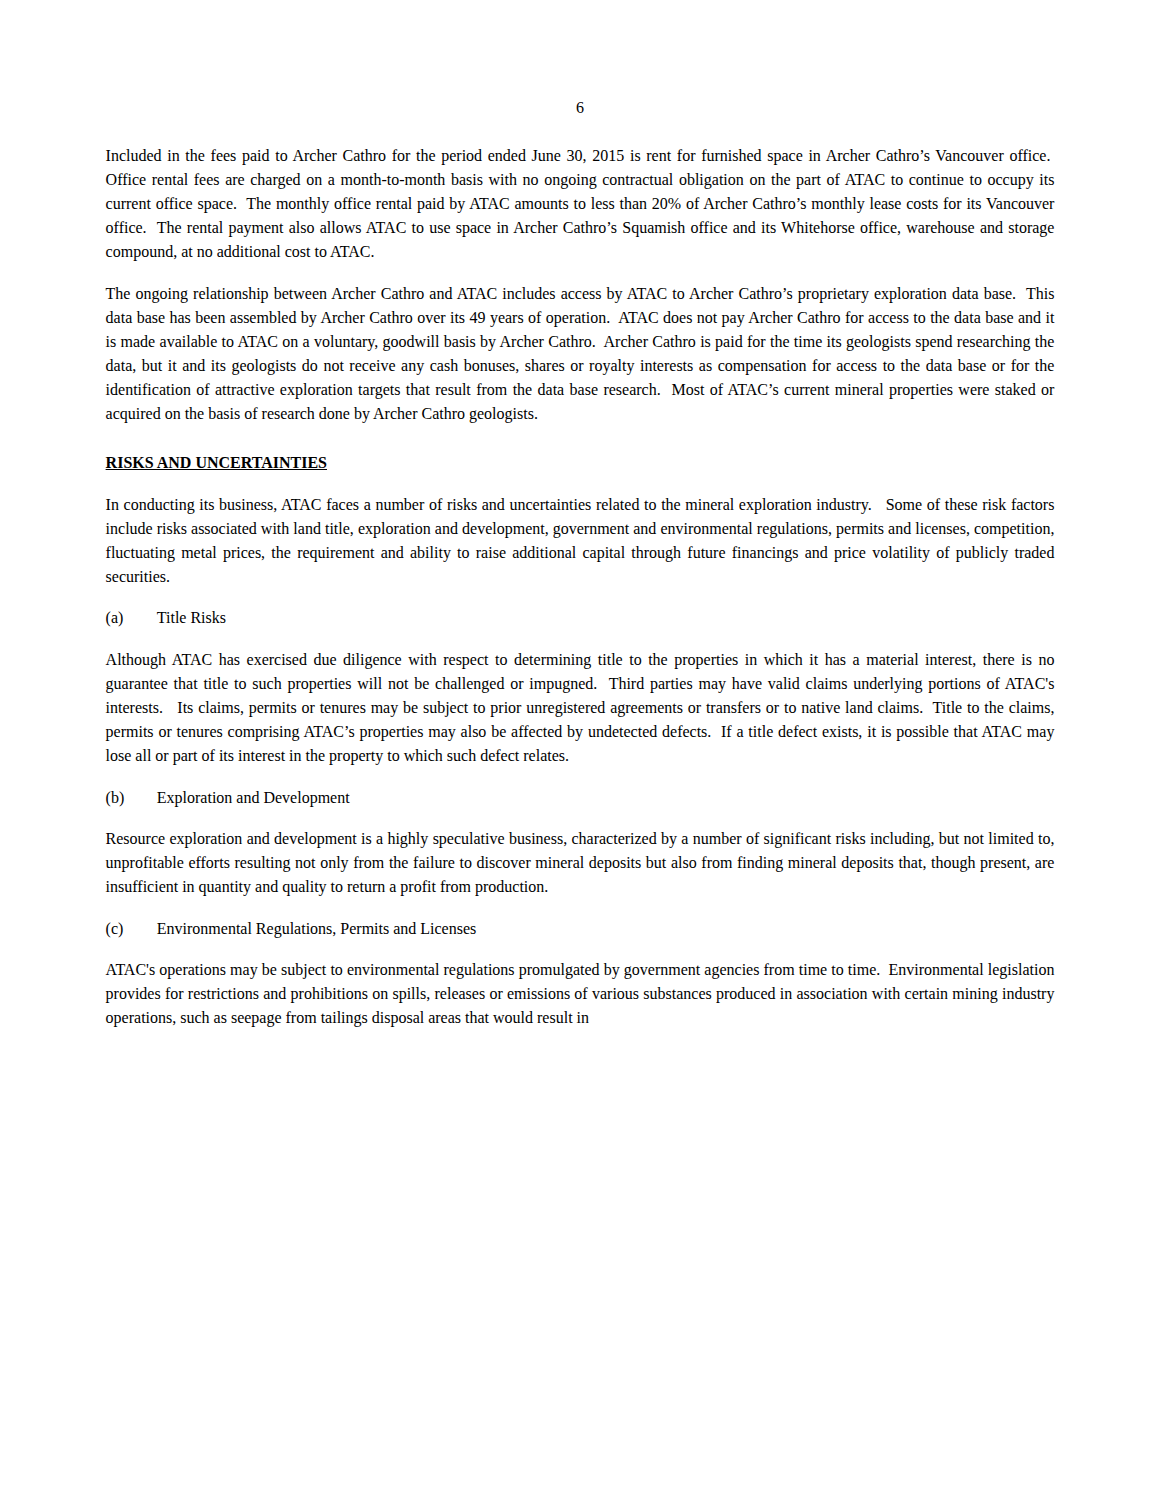6
Included in the fees paid to Archer Cathro for the period ended June 30, 2015 is rent for furnished space in Archer Cathro’s Vancouver office. Office rental fees are charged on a month-to-month basis with no ongoing contractual obligation on the part of ATAC to continue to occupy its current office space. The monthly office rental paid by ATAC amounts to less than 20% of Archer Cathro’s monthly lease costs for its Vancouver office. The rental payment also allows ATAC to use space in Archer Cathro’s Squamish office and its Whitehorse office, warehouse and storage compound, at no additional cost to ATAC.
The ongoing relationship between Archer Cathro and ATAC includes access by ATAC to Archer Cathro’s proprietary exploration data base. This data base has been assembled by Archer Cathro over its 49 years of operation. ATAC does not pay Archer Cathro for access to the data base and it is made available to ATAC on a voluntary, goodwill basis by Archer Cathro. Archer Cathro is paid for the time its geologists spend researching the data, but it and its geologists do not receive any cash bonuses, shares or royalty interests as compensation for access to the data base or for the identification of attractive exploration targets that result from the data base research. Most of ATAC’s current mineral properties were staked or acquired on the basis of research done by Archer Cathro geologists.
RISKS AND UNCERTAINTIES
In conducting its business, ATAC faces a number of risks and uncertainties related to the mineral exploration industry. Some of these risk factors include risks associated with land title, exploration and development, government and environmental regulations, permits and licenses, competition, fluctuating metal prices, the requirement and ability to raise additional capital through future financings and price volatility of publicly traded securities.
(a) Title Risks
Although ATAC has exercised due diligence with respect to determining title to the properties in which it has a material interest, there is no guarantee that title to such properties will not be challenged or impugned. Third parties may have valid claims underlying portions of ATAC's interests. Its claims, permits or tenures may be subject to prior unregistered agreements or transfers or to native land claims. Title to the claims, permits or tenures comprising ATAC’s properties may also be affected by undetected defects. If a title defect exists, it is possible that ATAC may lose all or part of its interest in the property to which such defect relates.
(b) Exploration and Development
Resource exploration and development is a highly speculative business, characterized by a number of significant risks including, but not limited to, unprofitable efforts resulting not only from the failure to discover mineral deposits but also from finding mineral deposits that, though present, are insufficient in quantity and quality to return a profit from production.
(c) Environmental Regulations, Permits and Licenses
ATAC's operations may be subject to environmental regulations promulgated by government agencies from time to time. Environmental legislation provides for restrictions and prohibitions on spills, releases or emissions of various substances produced in association with certain mining industry operations, such as seepage from tailings disposal areas that would result in